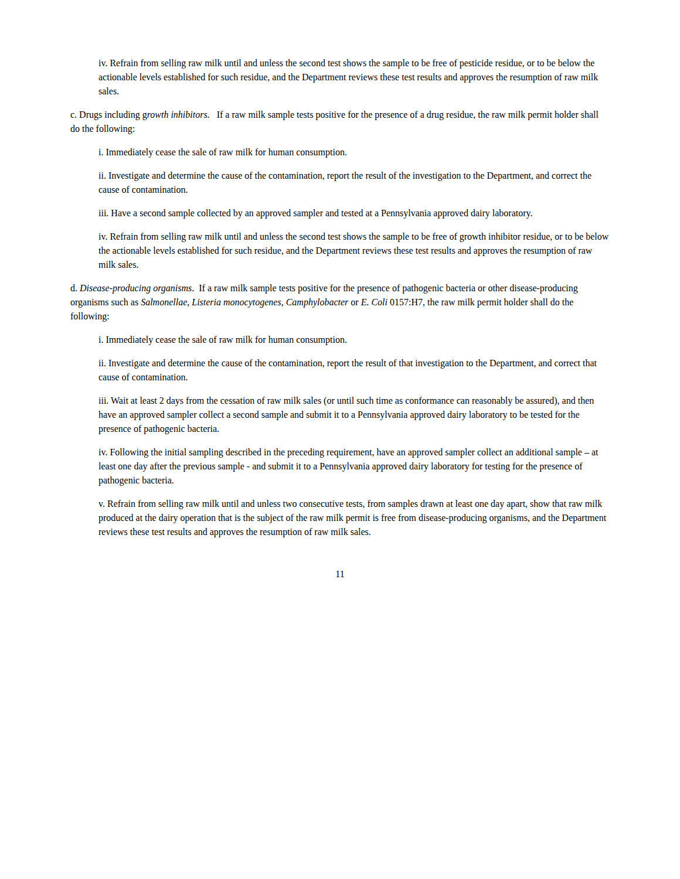iv. Refrain from selling raw milk until and unless the second test shows the sample to be free of pesticide residue, or to be below the actionable levels established for such residue, and the Department reviews these test results and approves the resumption of raw milk sales.
c. Drugs including growth inhibitors. If a raw milk sample tests positive for the presence of a drug residue, the raw milk permit holder shall do the following:
i. Immediately cease the sale of raw milk for human consumption.
ii. Investigate and determine the cause of the contamination, report the result of the investigation to the Department, and correct the cause of contamination.
iii. Have a second sample collected by an approved sampler and tested at a Pennsylvania approved dairy laboratory.
iv. Refrain from selling raw milk until and unless the second test shows the sample to be free of growth inhibitor residue, or to be below the actionable levels established for such residue, and the Department reviews these test results and approves the resumption of raw milk sales.
d. Disease-producing organisms. If a raw milk sample tests positive for the presence of pathogenic bacteria or other disease-producing organisms such as Salmonellae, Listeria monocytogenes, Camphylobacter or E. Coli 0157:H7, the raw milk permit holder shall do the following:
i. Immediately cease the sale of raw milk for human consumption.
ii. Investigate and determine the cause of the contamination, report the result of that investigation to the Department, and correct that cause of contamination.
iii. Wait at least 2 days from the cessation of raw milk sales (or until such time as conformance can reasonably be assured), and then have an approved sampler collect a second sample and submit it to a Pennsylvania approved dairy laboratory to be tested for the presence of pathogenic bacteria.
iv. Following the initial sampling described in the preceding requirement, have an approved sampler collect an additional sample – at least one day after the previous sample - and submit it to a Pennsylvania approved dairy laboratory for testing for the presence of pathogenic bacteria.
v. Refrain from selling raw milk until and unless two consecutive tests, from samples drawn at least one day apart, show that raw milk produced at the dairy operation that is the subject of the raw milk permit is free from disease-producing organisms, and the Department reviews these test results and approves the resumption of raw milk sales.
11